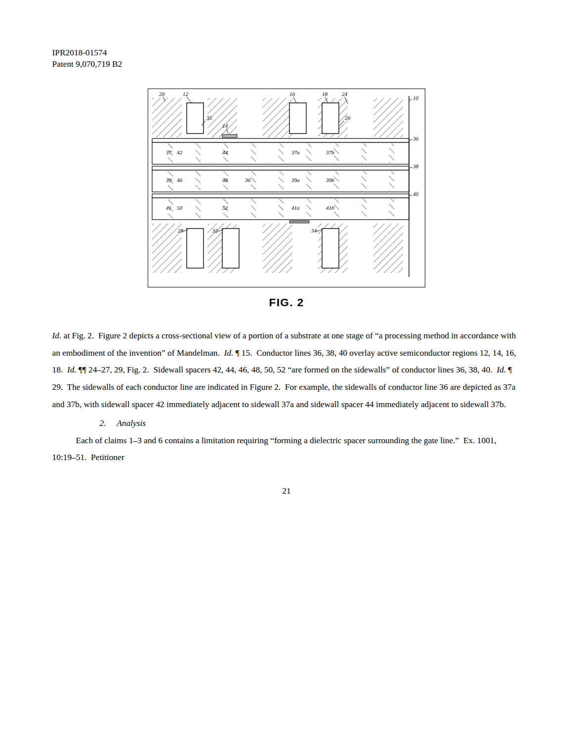IPR2018-01574
Patent 9,070,719 B2
20 12 16 18 24 10 35 14 26 36 38 40 37 42 44 37a 37b 39 46 48 30 39a 39b 41 50 52 41a 41b 28 32 34
FIG. 2
Id. at Fig. 2. Figure 2 depicts a cross-sectional view of a portion of a substrate at one stage of “a processing method in accordance with an embodiment of the invention” of Mandelman. Id. ¶ 15. Conductor lines 36, 38, 40 overlay active semiconductor regions 12, 14, 16, 18. Id. ¶¶ 24–27, 29, Fig. 2. Sidewall spacers 42, 44, 46, 48, 50, 52 “are formed on the sidewalls” of conductor lines 36, 38, 40. Id. ¶ 29. The sidewalls of each conductor line are indicated in Figure 2. For example, the sidewalls of conductor line 36 are depicted as 37a and 37b, with sidewall spacer 42 immediately adjacent to sidewall 37a and sidewall spacer 44 immediately adjacent to sidewall 37b.
2. Analysis
Each of claims 1–3 and 6 contains a limitation requiring “forming a dielectric spacer surrounding the gate line.” Ex. 1001, 10:19–51. Petitioner
21